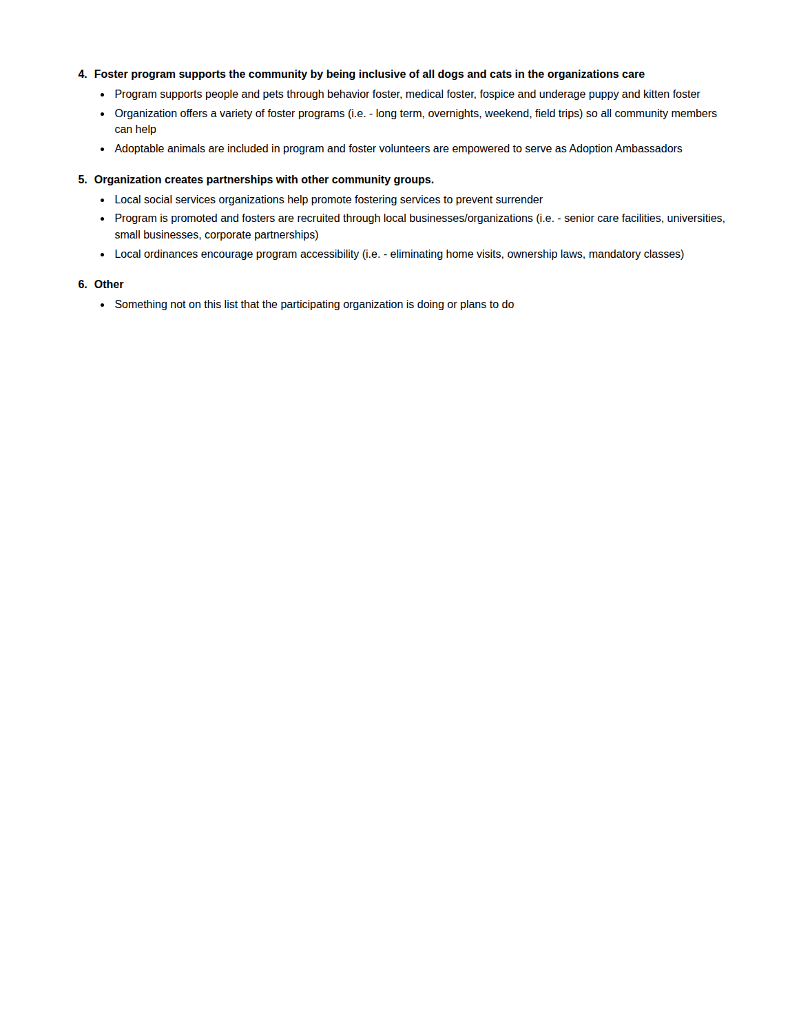Foster program supports the community by being inclusive of all dogs and cats in the organizations care
Program supports people and pets through behavior foster, medical foster, fospice and underage puppy and kitten foster
Organization offers a variety of foster programs (i.e. - long term, overnights, weekend, field trips) so all community members can help
Adoptable animals are included in program and foster volunteers are empowered to serve as Adoption Ambassadors
Organization creates partnerships with other community groups.
Local social services organizations help promote fostering services to prevent surrender
Program is promoted and fosters are recruited through local businesses/organizations (i.e. - senior care facilities, universities, small businesses, corporate partnerships)
Local ordinances encourage program accessibility (i.e. - eliminating home visits, ownership laws, mandatory classes)
Other
Something not on this list that the participating organization is doing or plans to do